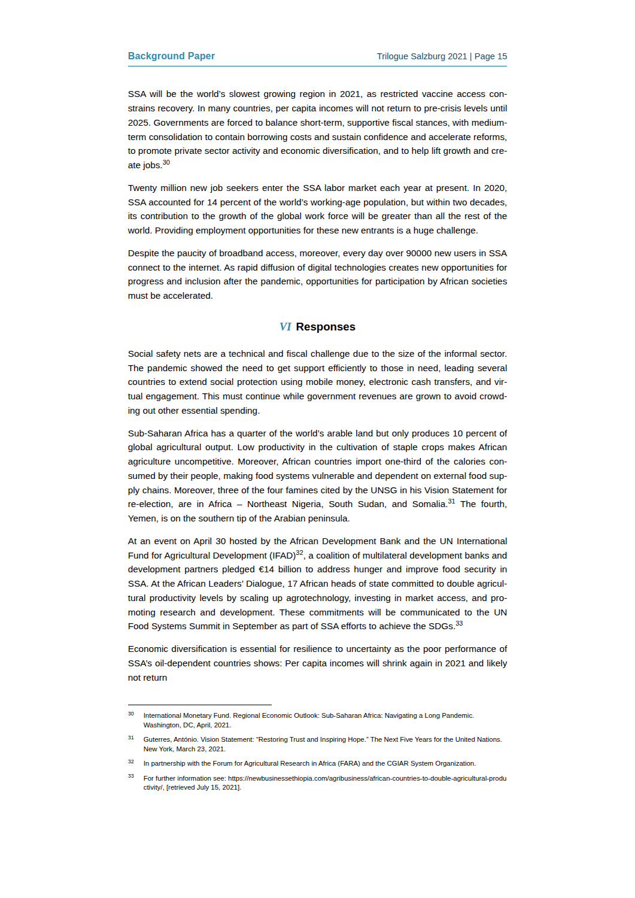Background Paper
Trilogue Salzburg 2021 | Page 15
SSA will be the world’s slowest growing region in 2021, as restricted vaccine access constrains recovery. In many countries, per capita incomes will not return to pre-crisis levels until 2025. Governments are forced to balance short-term, supportive fiscal stances, with medium-term consolidation to contain borrowing costs and sustain confidence and accelerate reforms, to promote private sector activity and economic diversification, and to help lift growth and create jobs.30
Twenty million new job seekers enter the SSA labor market each year at present. In 2020, SSA accounted for 14 percent of the world’s working-age population, but within two decades, its contribution to the growth of the global work force will be greater than all the rest of the world. Providing employment opportunities for these new entrants is a huge challenge.
Despite the paucity of broadband access, moreover, every day over 90000 new users in SSA connect to the internet. As rapid diffusion of digital technologies creates new opportunities for progress and inclusion after the pandemic, opportunities for participation by African societies must be accelerated.
VIResponses
Social safety nets are a technical and fiscal challenge due to the size of the informal sector. The pandemic showed the need to get support efficiently to those in need, leading several countries to extend social protection using mobile money, electronic cash transfers, and virtual engagement. This must continue while government revenues are grown to avoid crowding out other essential spending.
Sub-Saharan Africa has a quarter of the world’s arable land but only produces 10 percent of global agricultural output. Low productivity in the cultivation of staple crops makes African agriculture uncompetitive. Moreover, African countries import one-third of the calories consumed by their people, making food systems vulnerable and dependent on external food supply chains. Moreover, three of the four famines cited by the UNSG in his Vision Statement for re-election, are in Africa – Northeast Nigeria, South Sudan, and Somalia.31 The fourth, Yemen, is on the southern tip of the Arabian peninsula.
At an event on April 30 hosted by the African Development Bank and the UN International Fund for Agricultural Development (IFAD)32, a coalition of multilateral development banks and development partners pledged €14 billion to address hunger and improve food security in SSA. At the African Leaders’ Dialogue, 17 African heads of state committed to double agricultural productivity levels by scaling up agrotechnology, investing in market access, and promoting research and development. These commitments will be communicated to the UN Food Systems Summit in September as part of SSA efforts to achieve the SDGs.33
Economic diversification is essential for resilience to uncertainty as the poor performance of SSA’s oil-dependent countries shows: Per capita incomes will shrink again in 2021 and likely not return
International Monetary Fund. Regional Economic Outlook: Sub-Saharan Africa: Navigating a Long Pandemic. Washington, DC, April, 2021.
Guterres, António. Vision Statement: “Restoring Trust and Inspiring Hope.” The Next Five Years for the United Nations. New York, March 23, 2021.
In partnership with the Forum for Agricultural Research in Africa (FARA) and the CGIAR System Organization.
For further information see: https://newbusinessethiopia.com/agribusiness/african-countries-to-double-agricultural-productivity/, [retrieved July 15, 2021].